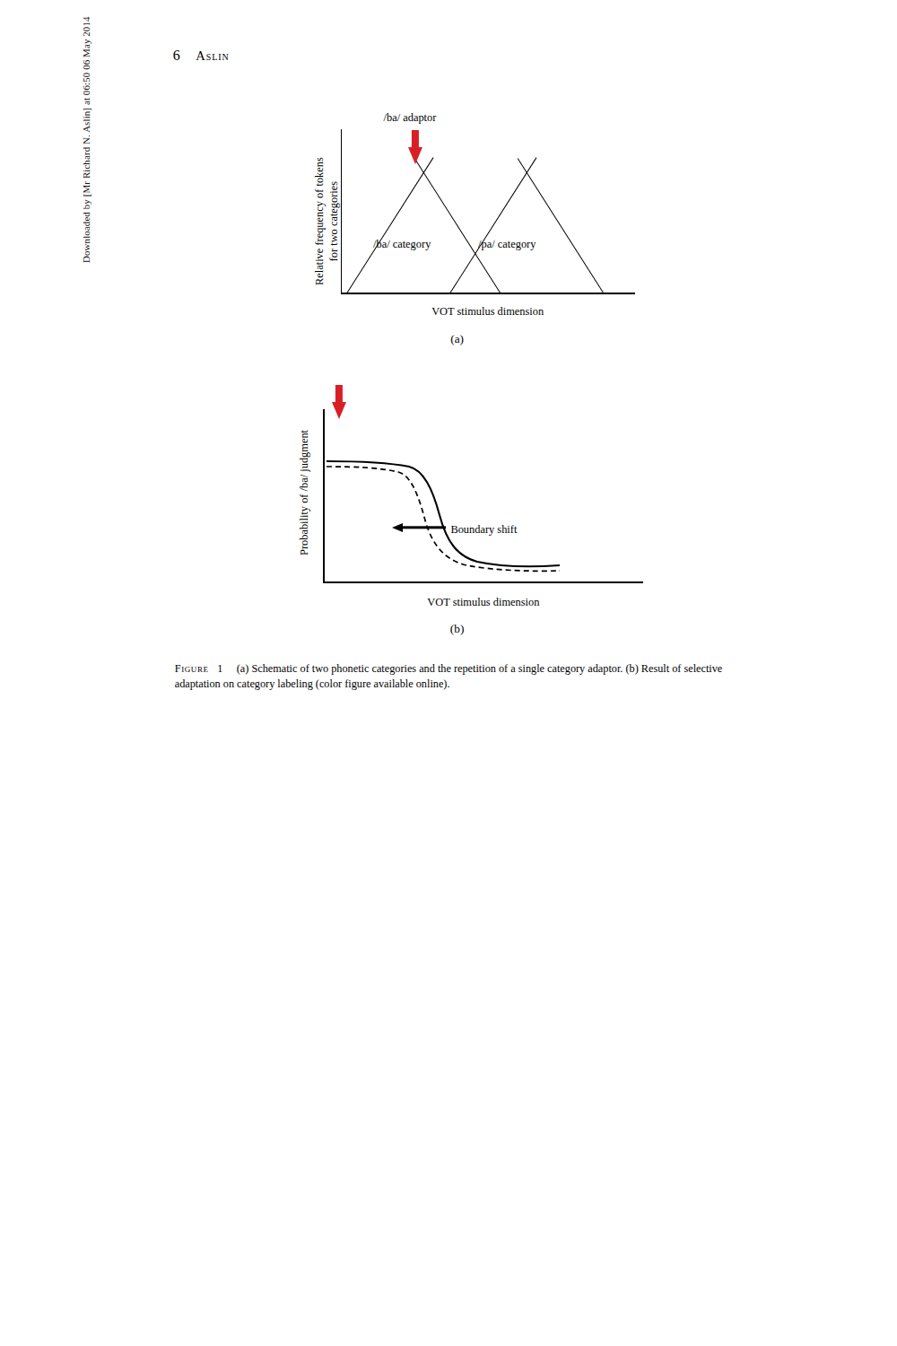6 Aslin
Downloaded by [Mr Richard N. Aslin] at 06:50 06 May 2014
Relative frequency of tokens
for two categories
VOT stimulus dimension
/ba/ category
/pa/ category
/ba/ adaptor
(a)
Probability of /ba/ judgment
VOT stimulus dimension
Boundary shift
(b)
Figure 1(a) Schematic of two phonetic categories and the repetition of a single category adaptor. (b) Result of selective adaptation on category labeling (color figure available online).